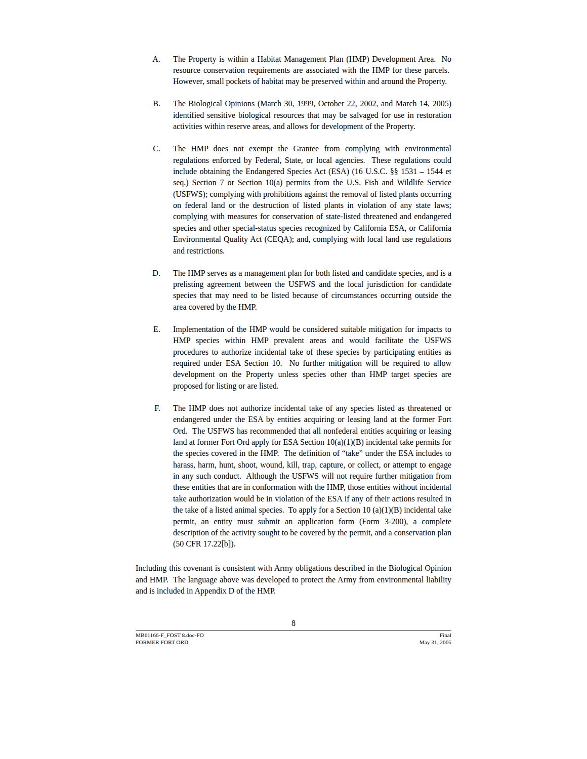The Property is within a Habitat Management Plan (HMP) Development Area. No resource conservation requirements are associated with the HMP for these parcels. However, small pockets of habitat may be preserved within and around the Property.
The Biological Opinions (March 30, 1999, October 22, 2002, and March 14, 2005) identified sensitive biological resources that may be salvaged for use in restoration activities within reserve areas, and allows for development of the Property.
The HMP does not exempt the Grantee from complying with environmental regulations enforced by Federal, State, or local agencies. These regulations could include obtaining the Endangered Species Act (ESA) (16 U.S.C. §§ 1531 – 1544 et seq.) Section 7 or Section 10(a) permits from the U.S. Fish and Wildlife Service (USFWS); complying with prohibitions against the removal of listed plants occurring on federal land or the destruction of listed plants in violation of any state laws; complying with measures for conservation of state-listed threatened and endangered species and other special-status species recognized by California ESA, or California Environmental Quality Act (CEQA); and, complying with local land use regulations and restrictions.
The HMP serves as a management plan for both listed and candidate species, and is a prelisting agreement between the USFWS and the local jurisdiction for candidate species that may need to be listed because of circumstances occurring outside the area covered by the HMP.
Implementation of the HMP would be considered suitable mitigation for impacts to HMP species within HMP prevalent areas and would facilitate the USFWS procedures to authorize incidental take of these species by participating entities as required under ESA Section 10. No further mitigation will be required to allow development on the Property unless species other than HMP target species are proposed for listing or are listed.
The HMP does not authorize incidental take of any species listed as threatened or endangered under the ESA by entities acquiring or leasing land at the former Fort Ord. The USFWS has recommended that all nonfederal entities acquiring or leasing land at former Fort Ord apply for ESA Section 10(a)(1)(B) incidental take permits for the species covered in the HMP. The definition of “take” under the ESA includes to harass, harm, hunt, shoot, wound, kill, trap, capture, or collect, or attempt to engage in any such conduct. Although the USFWS will not require further mitigation from these entities that are in conformation with the HMP, those entities without incidental take authorization would be in violation of the ESA if any of their actions resulted in the take of a listed animal species. To apply for a Section 10 (a)(1)(B) incidental take permit, an entity must submit an application form (Form 3-200), a complete description of the activity sought to be covered by the permit, and a conservation plan (50 CFR 17.22[b]).
Including this covenant is consistent with Army obligations described in the Biological Opinion and HMP. The language above was developed to protect the Army from environmental liability and is included in Appendix D of the HMP.
8
MB61166-F_FOST 8.doc-FO
FORMER FORT ORD
Final
May 31, 2005